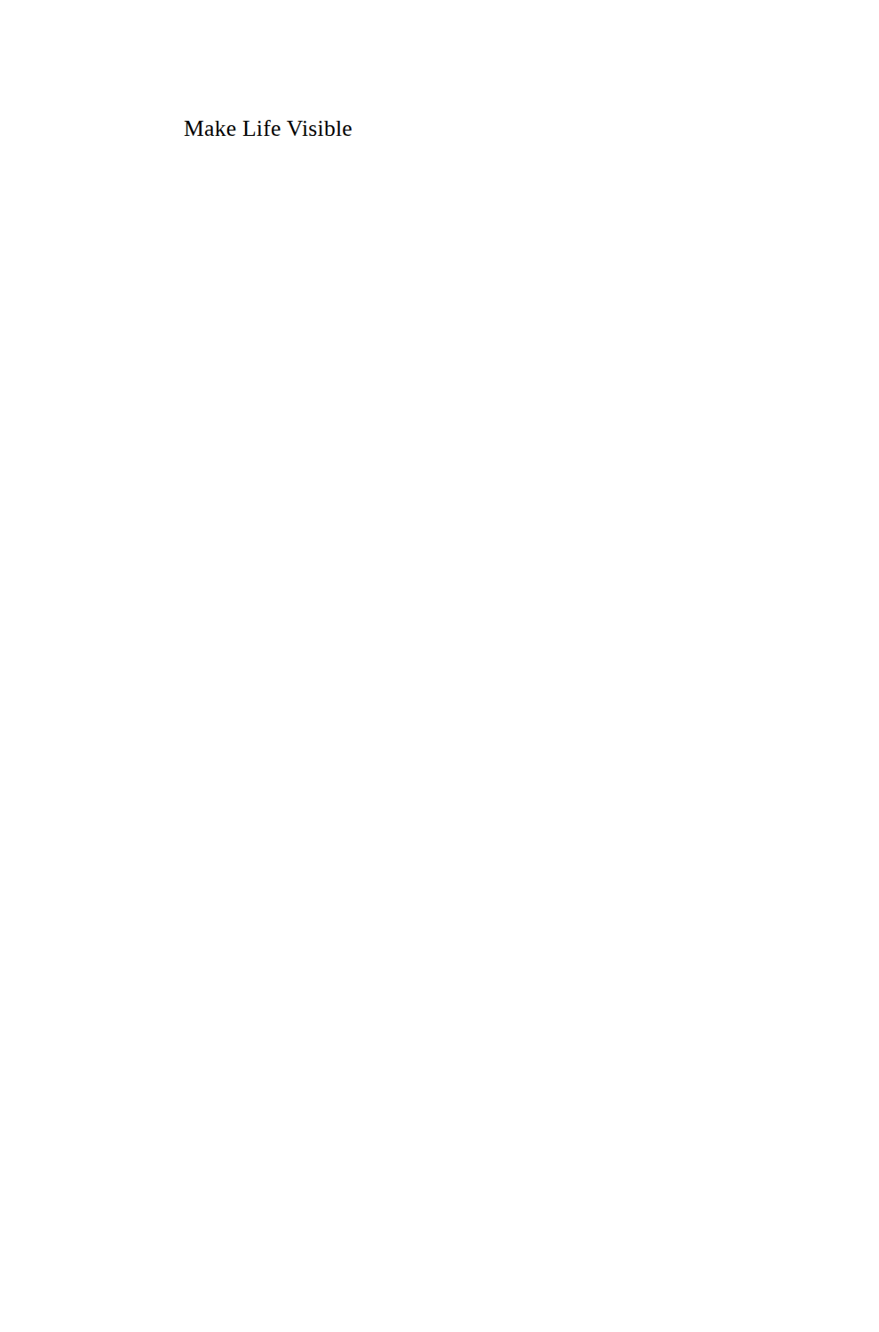Make Life Visible